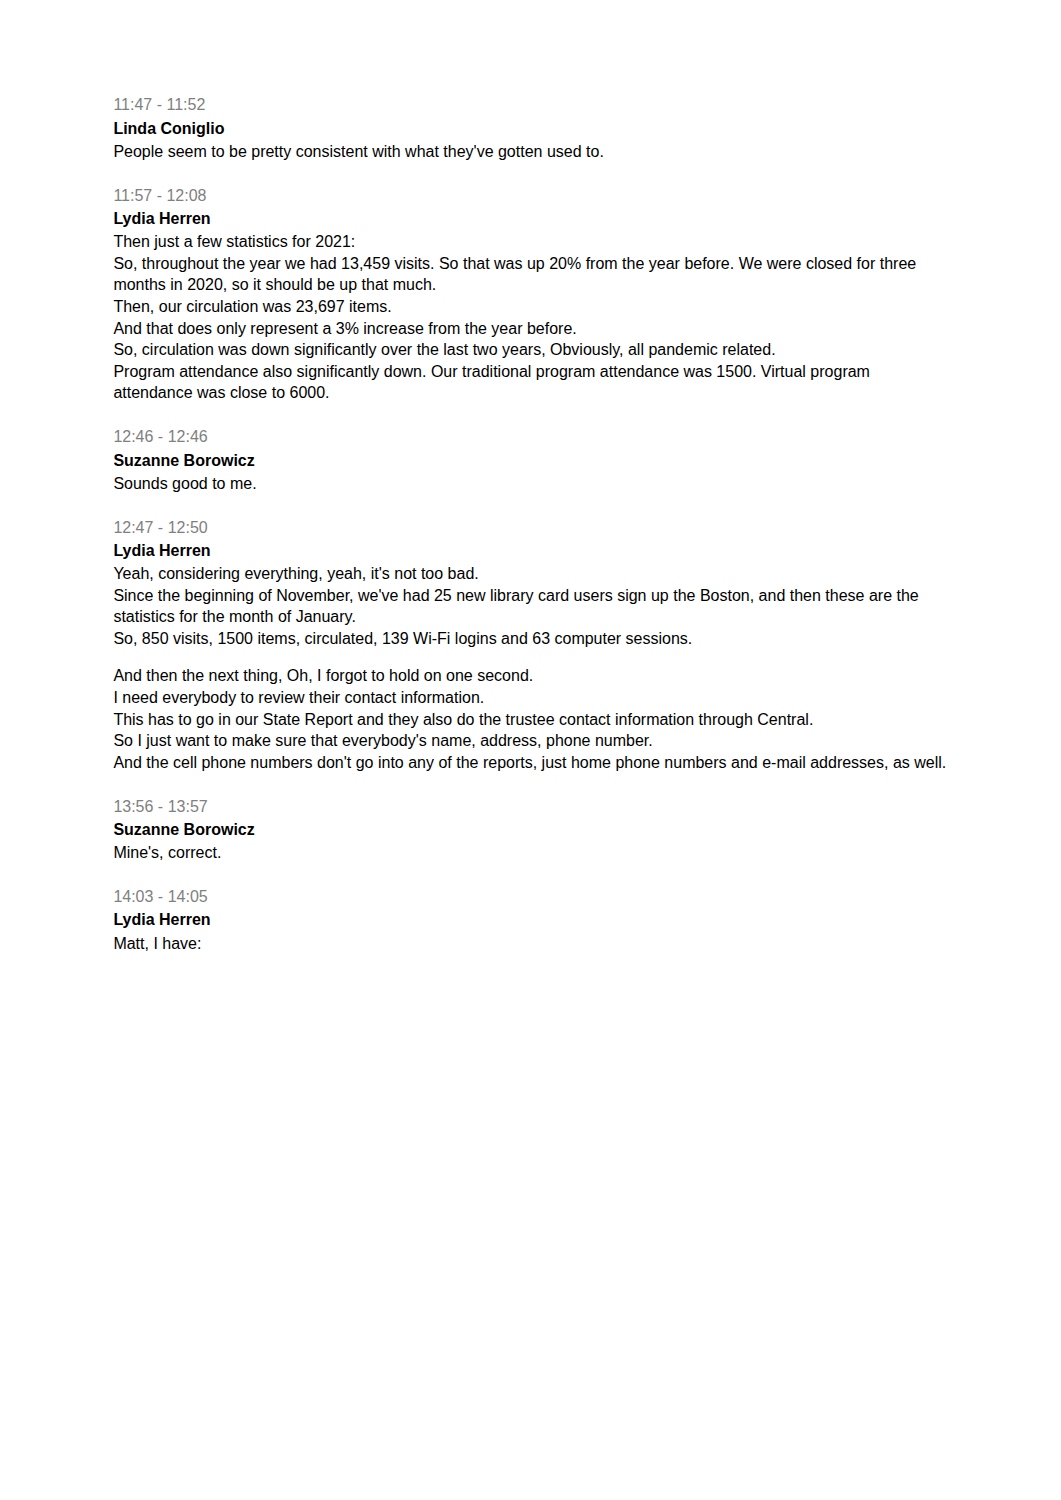11:47 - 11:52
Linda Coniglio
People seem to be pretty consistent with what they've gotten used to.
11:57 - 12:08
Lydia Herren
Then just a few statistics for 2021:
So, throughout the year we had 13,459 visits. So that was up 20% from the year before. We were closed for three months in 2020, so it should be up that much.
Then, our circulation was 23,697 items.
And that does only represent a 3% increase from the year before.
So, circulation was down significantly over the last two years, Obviously, all pandemic related.
Program attendance also significantly down. Our traditional program attendance was 1500. Virtual program attendance was close to 6000.
12:46 - 12:46
Suzanne Borowicz
Sounds good to me.
12:47 - 12:50
Lydia Herren
Yeah, considering everything, yeah, it's not too bad.
Since the beginning of November, we've had 25 new library card users sign up the Boston, and then these are the statistics for the month of January.
So, 850 visits, 1500 items, circulated, 139 Wi-Fi logins and 63 computer sessions.
And then the next thing, Oh, I forgot to hold on one second.
I need everybody to review their contact information.
This has to go in our State Report and they also do the trustee contact information through Central.
So I just want to make sure that everybody's name, address, phone number.
And the cell phone numbers don't go into any of the reports, just home phone numbers and e-mail addresses, as well.
13:56 - 13:57
Suzanne Borowicz
Mine's, correct.
14:03 - 14:05
Lydia Herren
Matt, I have: